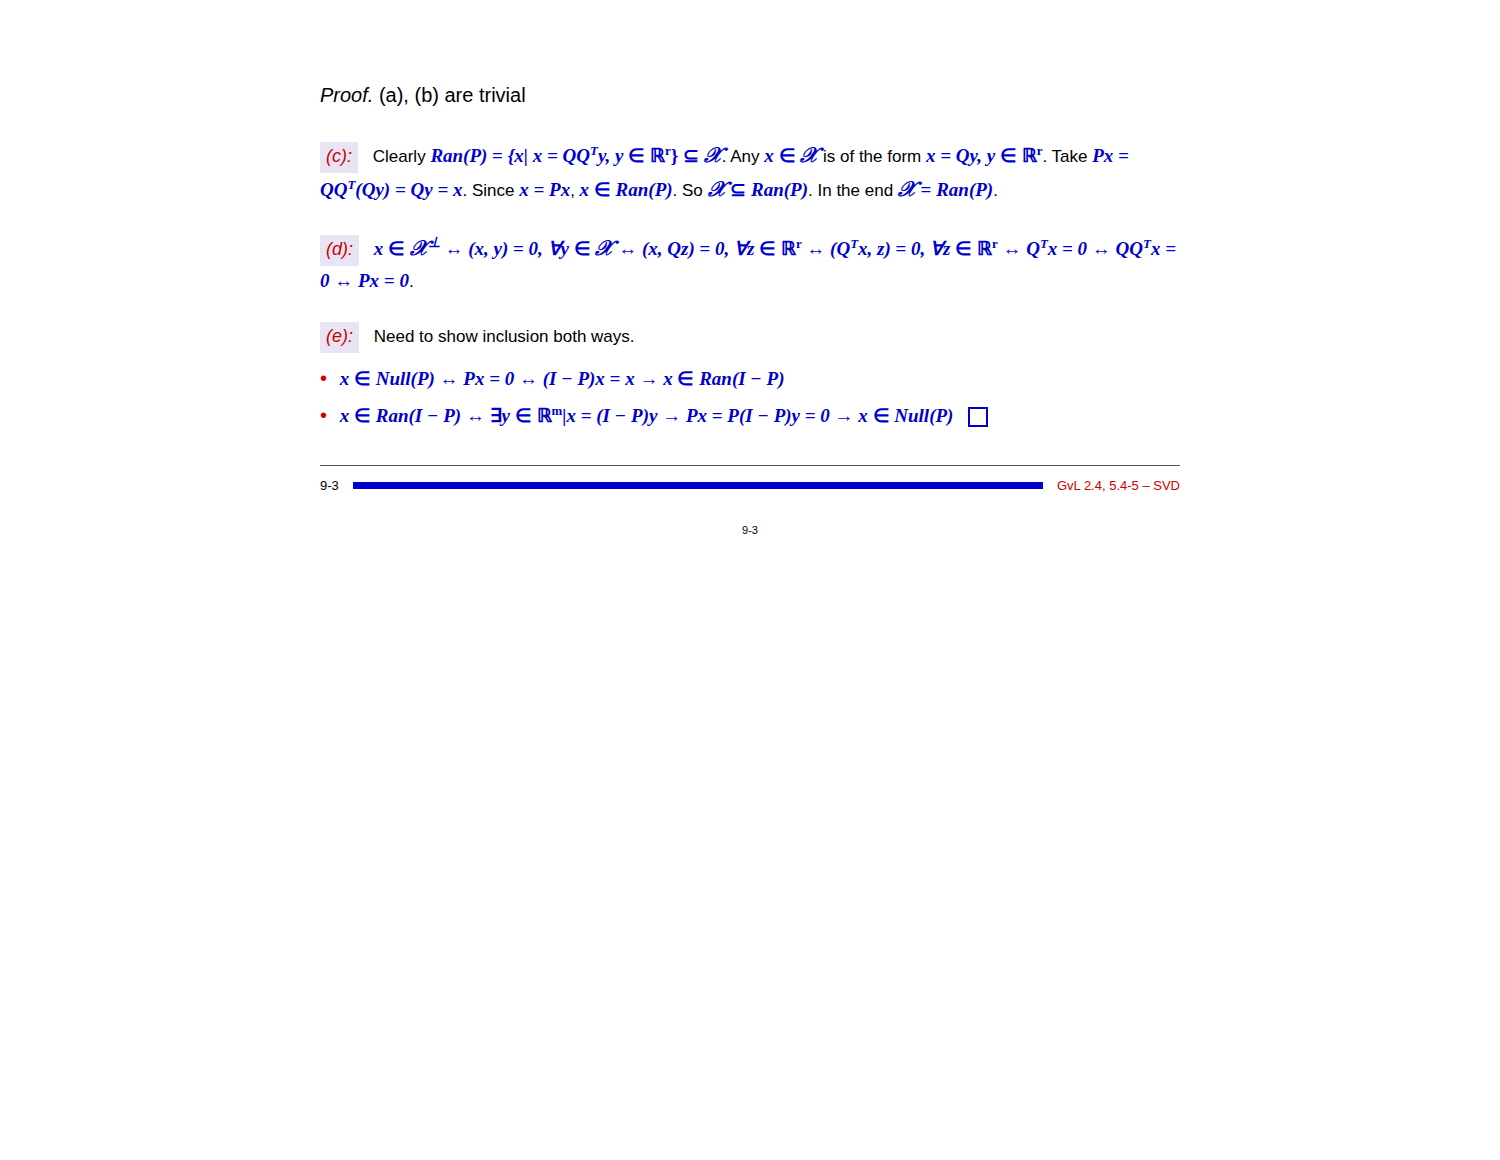Proof. (a), (b) are trivial
(c): Clearly Ran(P) = {x| x = QQTy, y ∈ ℝr} ⊆ 𝒳. Any x ∈ 𝒳 is of the form x = Qy, y ∈ ℝr. Take Px = QQT(Qy) = Qy = x. Since x = Px, x ∈ Ran(P). So 𝒳 ⊆ Ran(P). In the end 𝒳 = Ran(P).
(d): x ∈ 𝒳⊥ ↔ (x, y) = 0, ∀y ∈ 𝒳 ↔ (x, Qz) = 0, ∀z ∈ ℝr ↔ (QTx, z) = 0, ∀z ∈ ℝr ↔ QTx = 0 ↔ QQTx = 0 ↔ Px = 0.
(e): Need to show inclusion both ways.
x ∈ Null(P) ↔ Px = 0 ↔ (I − P)x = x → x ∈ Ran(I − P)
x ∈ Ran(I − P) ↔ ∃y ∈ ℝm|x = (I − P)y → Px = P(I − P)y = 0 → x ∈ Null(P)
9-3 GvL 2.4, 5.4-5 – SVD
9-3